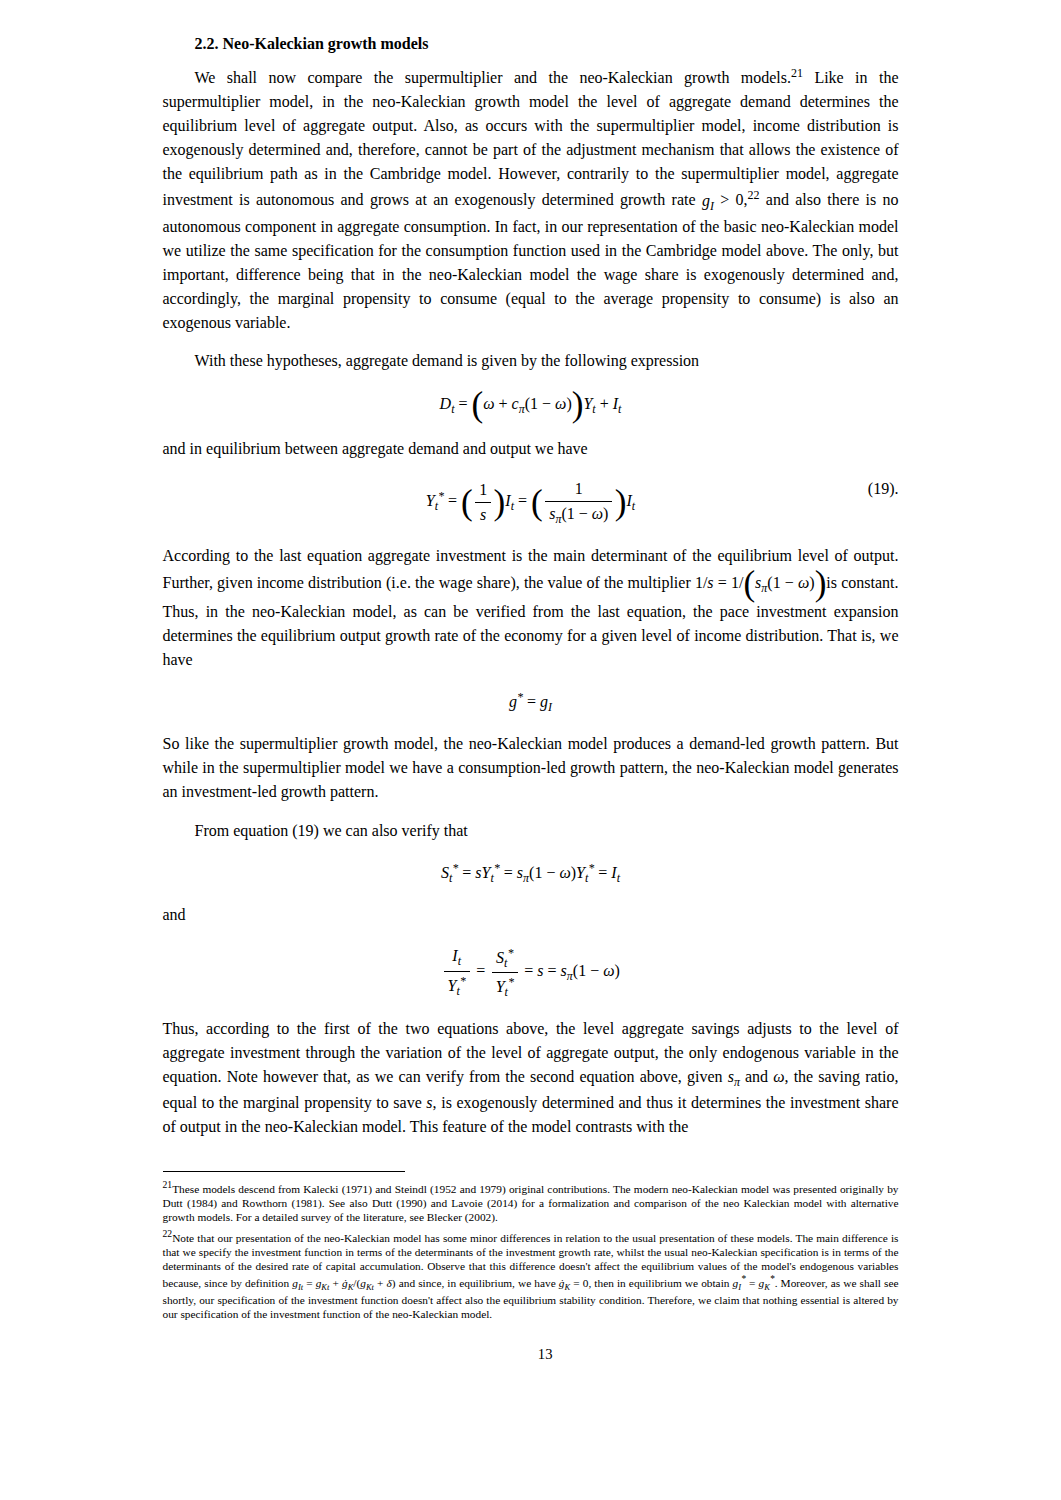2.2. Neo-Kaleckian growth models
We shall now compare the supermultiplier and the neo-Kaleckian growth models.21 Like in the supermultiplier model, in the neo-Kaleckian growth model the level of aggregate demand determines the equilibrium level of aggregate output. Also, as occurs with the supermultiplier model, income distribution is exogenously determined and, therefore, cannot be part of the adjustment mechanism that allows the existence of the equilibrium path as in the Cambridge model. However, contrarily to the supermultiplier model, aggregate investment is autonomous and grows at an exogenously determined growth rate gI > 0,22 and also there is no autonomous component in aggregate consumption. In fact, in our representation of the basic neo-Kaleckian model we utilize the same specification for the consumption function used in the Cambridge model above. The only, but important, difference being that in the neo-Kaleckian model the wage share is exogenously determined and, accordingly, the marginal propensity to consume (equal to the average propensity to consume) is also an exogenous variable.
With these hypotheses, aggregate demand is given by the following expression
Dt = (ω + cπ(1 − ω)) Yt + It
and in equilibrium between aggregate demand and output we have
Yt* = (1 s) It = (1 sπ(1 − ω)) It(19).
According to the last equation aggregate investment is the main determinant of the equilibrium level of output. Further, given income distribution (i.e. the wage share), the value of the multiplier 1/s = 1/(sπ(1 − ω)) is constant. Thus, in the neo-Kaleckian model, as can be verified from the last equation, the pace investment expansion determines the equilibrium output growth rate of the economy for a given level of income distribution. That is, we have
g* = gI
So like the supermultiplier growth model, the neo-Kaleckian model produces a demand-led growth pattern. But while in the supermultiplier model we have a consumption-led growth pattern, the neo-Kaleckian model generates an investment-led growth pattern.
From equation (19) we can also verify that
St* = sYt* = sπ(1 − ω)Yt* = It
and
It Yt* = St*Yt* = s = sπ(1 − ω)
Thus, according to the first of the two equations above, the level aggregate savings adjusts to the level of aggregate investment through the variation of the level of aggregate output, the only endogenous variable in the equation. Note however that, as we can verify from the second equation above, given sπ and ω, the saving ratio, equal to the marginal propensity to save s, is exogenously determined and thus it determines the investment share of output in the neo-Kaleckian model. This feature of the model contrasts with the
21These models descend from Kalecki (1971) and Steindl (1952 and 1979) original contributions. The modern neo-Kaleckian model was presented originally by Dutt (1984) and Rowthorn (1981). See also Dutt (1990) and Lavoie (2014) for a formalization and comparison of the neo Kaleckian model with alternative growth models. For a detailed survey of the literature, see Blecker (2002).
22Note that our presentation of the neo-Kaleckian model has some minor differences in relation to the usual presentation of these models. The main difference is that we specify the investment function in terms of the determinants of the investment growth rate, whilst the usual neo-Kaleckian specification is in terms of the determinants of the desired rate of capital accumulation. Observe that this difference doesn't affect the equilibrium values of the model's endogenous variables because, since by definition gIt = gKt + ġK/(gKt + δ) and since, in equilibrium, we have ġK = 0, then in equilibrium we obtain gI* = gK*. Moreover, as we shall see shortly, our specification of the investment function doesn't affect also the equilibrium stability condition. Therefore, we claim that nothing essential is altered by our specification of the investment function of the neo-Kaleckian model.
13